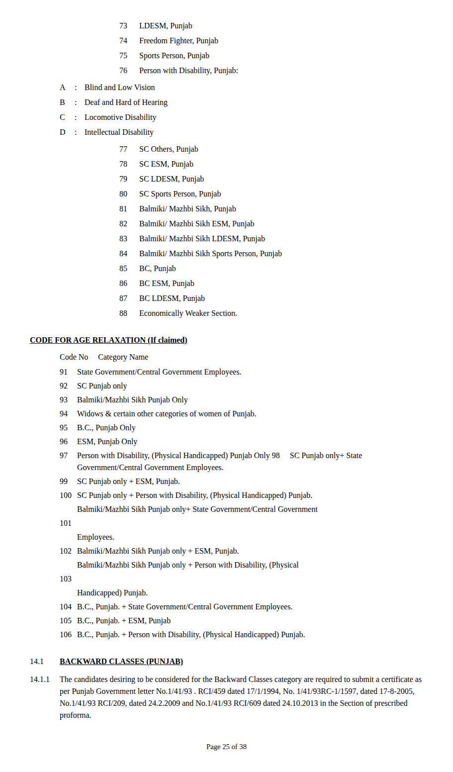73 LDESM, Punjab
74 Freedom Fighter, Punjab
75 Sports Person, Punjab
76 Person with Disability, Punjab:
A: Blind and Low Vision
B: Deaf and Hard of Hearing
C: Locomotive Disability
D: Intellectual Disability
77 SC Others, Punjab
78 SC ESM, Punjab
79 SC LDESM, Punjab
80 SC Sports Person, Punjab
81 Balmiki/ Mazhbi Sikh, Punjab
82 Balmiki/ Mazhbi Sikh ESM, Punjab
83 Balmiki/ Mazhbi Sikh LDESM, Punjab
84 Balmiki/ Mazhbi Sikh Sports Person, Punjab
85 BC, Punjab
86 BC ESM, Punjab
87 BC LDESM, Punjab
88 Economically Weaker Section.
CODE FOR AGE RELAXATION (If claimed)
Code No Category Name
91 State Government/Central Government Employees.
92 SC Punjab only
93 Balmiki/Mazhbi Sikh Punjab Only
94 Widows & certain other categories of women of Punjab.
95 B.C., Punjab Only
96 ESM, Punjab Only
97 Person with Disability, (Physical Handicapped) Punjab Only 98 SC Punjab only+ State Government/Central Government Employees.
99 SC Punjab only + ESM, Punjab.
100 SC Punjab only + Person with Disability, (Physical Handicapped) Punjab.
Balmiki/Mazhbi Sikh Punjab only+ State Government/Central Government
101
Employees.
102 Balmiki/Mazhbi Sikh Punjab only + ESM, Punjab.
Balmiki/Mazhbi Sikh Punjab only + Person with Disability, (Physical
103
Handicapped) Punjab.
104 B.C., Punjab. + State Government/Central Government Employees.
105 B.C., Punjab. + ESM, Punjab
106 B.C., Punjab. + Person with Disability, (Physical Handicapped) Punjab.
14.1 BACKWARD CLASSES (PUNJAB)
14.1.1 The candidates desiring to be considered for the Backward Classes category are required to submit a certificate as per Punjab Government letter No.1/41/93 . RCI/459 dated 17/1/1994, No. 1/41/93RC-1/1597, dated 17-8-2005, No.1/41/93 RCI/209, dated 24.2.2009 and No.1/41/93 RCI/609 dated 24.10.2013 in the Section of prescribed proforma.
Page 25 of 38